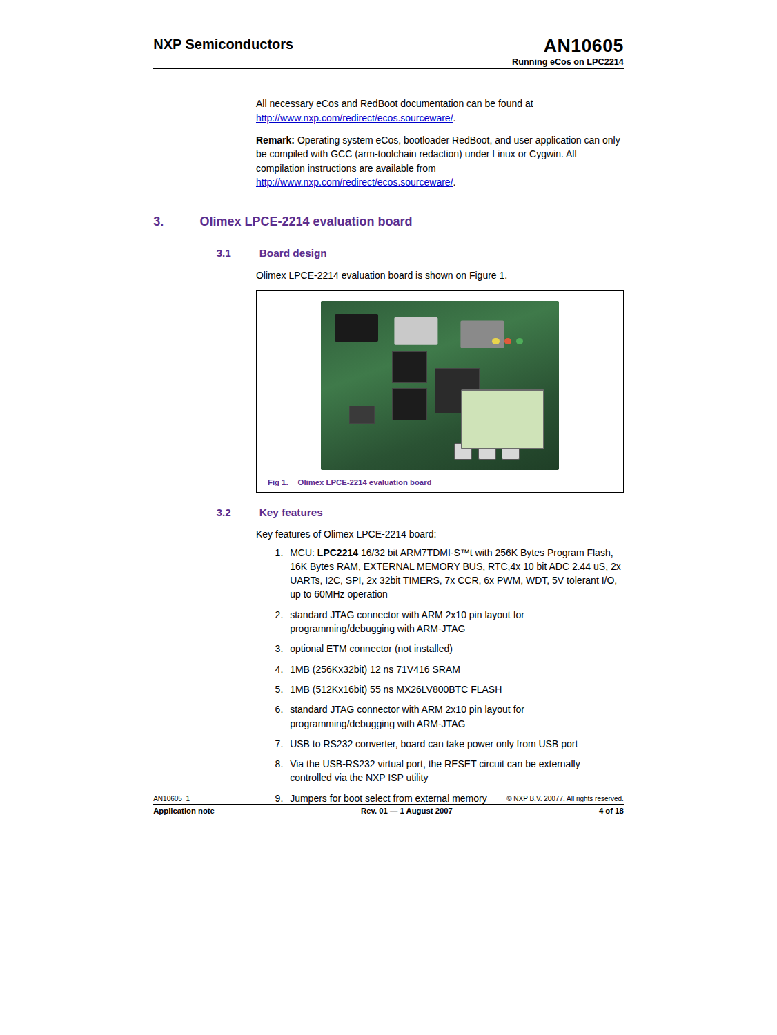NXP Semiconductors
AN10605
Running eCos on LPC2214
All necessary eCos and RedBoot documentation can be found at http://www.nxp.com/redirect/ecos.sourceware/.
Remark: Operating system eCos, bootloader RedBoot, and user application can only be compiled with GCC (arm-toolchain redaction) under Linux or Cygwin. All compilation instructions are available from http://www.nxp.com/redirect/ecos.sourceware/.
3. Olimex LPCE-2214 evaluation board
3.1 Board design
Olimex LPCE-2214 evaluation board is shown on Figure 1.
Fig 1. Olimex LPCE-2214 evaluation board
3.2 Key features
Key features of Olimex LPCE-2214 board:
MCU: LPC2214 16/32 bit ARM7TDMI-S™t with 256K Bytes Program Flash, 16K Bytes RAM, EXTERNAL MEMORY BUS, RTC,4x 10 bit ADC 2.44 uS, 2x UARTs, I2C, SPI, 2x 32bit TIMERS, 7x CCR, 6x PWM, WDT, 5V tolerant I/O, up to 60MHz operation
standard JTAG connector with ARM 2x10 pin layout for programming/debugging with ARM-JTAG
optional ETM connector (not installed)
1MB (256Kx32bit) 12 ns 71V416 SRAM
1MB (512Kx16bit) 55 ns MX26LV800BTC FLASH
standard JTAG connector with ARM 2x10 pin layout for programming/debugging with ARM-JTAG
USB to RS232 converter, board can take power only from USB port
Via the USB-RS232 virtual port, the RESET circuit can be externally controlled via the NXP ISP utility
Jumpers for boot select from external memory
AN10605_1
© NXP B.V. 20077. All rights reserved.
Application note
Rev. 01 — 1 August 2007
4 of 18